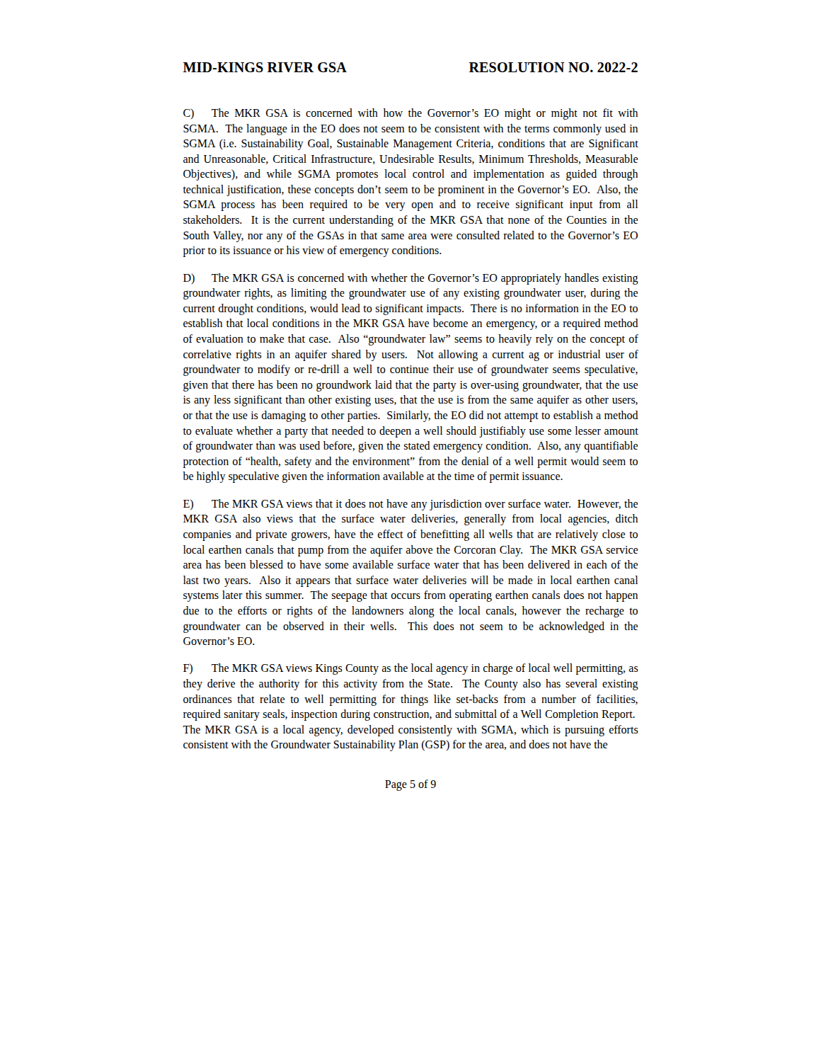MID-KINGS RIVER GSA RESOLUTION NO. 2022-2
C) The MKR GSA is concerned with how the Governor’s EO might or might not fit with SGMA. The language in the EO does not seem to be consistent with the terms commonly used in SGMA (i.e. Sustainability Goal, Sustainable Management Criteria, conditions that are Significant and Unreasonable, Critical Infrastructure, Undesirable Results, Minimum Thresholds, Measurable Objectives), and while SGMA promotes local control and implementation as guided through technical justification, these concepts don’t seem to be prominent in the Governor’s EO. Also, the SGMA process has been required to be very open and to receive significant input from all stakeholders. It is the current understanding of the MKR GSA that none of the Counties in the South Valley, nor any of the GSAs in that same area were consulted related to the Governor’s EO prior to its issuance or his view of emergency conditions.
D) The MKR GSA is concerned with whether the Governor’s EO appropriately handles existing groundwater rights, as limiting the groundwater use of any existing groundwater user, during the current drought conditions, would lead to significant impacts. There is no information in the EO to establish that local conditions in the MKR GSA have become an emergency, or a required method of evaluation to make that case. Also “groundwater law” seems to heavily rely on the concept of correlative rights in an aquifer shared by users. Not allowing a current ag or industrial user of groundwater to modify or re-drill a well to continue their use of groundwater seems speculative, given that there has been no groundwork laid that the party is over-using groundwater, that the use is any less significant than other existing uses, that the use is from the same aquifer as other users, or that the use is damaging to other parties. Similarly, the EO did not attempt to establish a method to evaluate whether a party that needed to deepen a well should justifiably use some lesser amount of groundwater than was used before, given the stated emergency condition. Also, any quantifiable protection of “health, safety and the environment” from the denial of a well permit would seem to be highly speculative given the information available at the time of permit issuance.
E) The MKR GSA views that it does not have any jurisdiction over surface water. However, the MKR GSA also views that the surface water deliveries, generally from local agencies, ditch companies and private growers, have the effect of benefitting all wells that are relatively close to local earthen canals that pump from the aquifer above the Corcoran Clay. The MKR GSA service area has been blessed to have some available surface water that has been delivered in each of the last two years. Also it appears that surface water deliveries will be made in local earthen canal systems later this summer. The seepage that occurs from operating earthen canals does not happen due to the efforts or rights of the landowners along the local canals, however the recharge to groundwater can be observed in their wells. This does not seem to be acknowledged in the Governor’s EO.
F) The MKR GSA views Kings County as the local agency in charge of local well permitting, as they derive the authority for this activity from the State. The County also has several existing ordinances that relate to well permitting for things like set-backs from a number of facilities, required sanitary seals, inspection during construction, and submittal of a Well Completion Report. The MKR GSA is a local agency, developed consistently with SGMA, which is pursuing efforts consistent with the Groundwater Sustainability Plan (GSP) for the area, and does not have the
Page 5 of 9